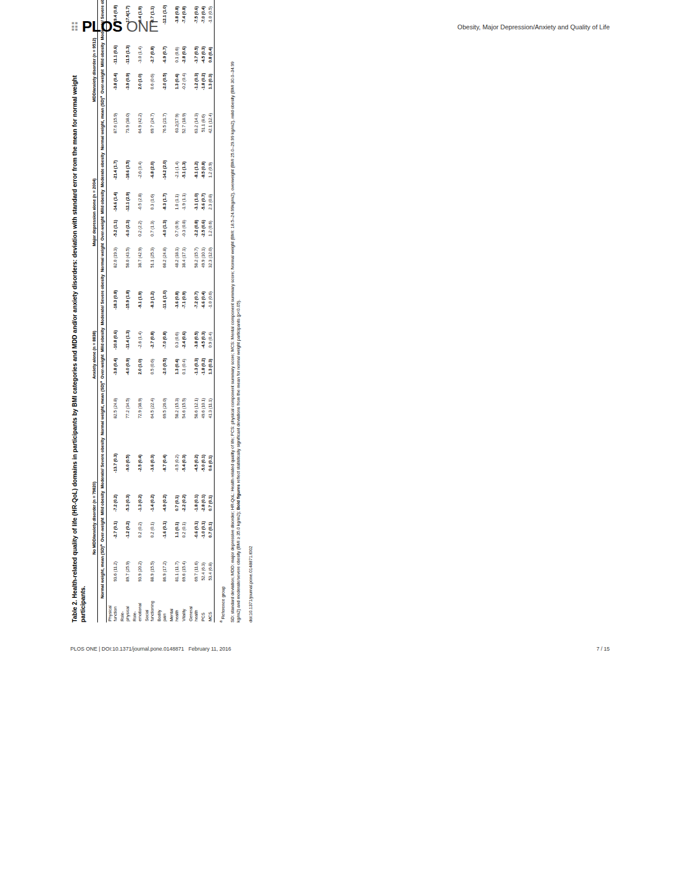⠿ PLOS ONE
Obesity, Major Depression/Anxiety and Quality of Life
Table 2. Health-related quality of life (HR-QoL) domains in participants by BMI categories and MDD and/or anxiety disorders: deviation with standard error from the mean for normal weight participants.
| | No MDD/anxiety disorder (n = 79820) | Anxiety alone (n = 8838) | Major depression alone (n = 2004) | MDD/anxiety disorder (n = 9512) |
| --- | --- | --- | --- | --- |
| | Normal weight, mean (SD) a | Over-weight | Mild obesity | Moderate/ Severe obesity | Normal weight, mean (SD) a | Over-weight | Mild obesity | Moderate/ Severe obesity | Normal weight | Over-weight | Mild obesity | Moderate obesity | Normal weight, mean (SD) a | Over-weight | Mild obesity | Moderate/ Severe obesity |
| Physical function | 93.6 (11.2) | -2.7 (0.1) | -7.2 (0.2) | -13.7 (0.3) | 82.5 (24.8) | -3.8 (0.4) | -10.8 (0.6) | -18.3 (0.8) | 82.0 (19.3) | -5.2 (1.1) | -14.6 (1.4) | -21.4 (1.7) | 87.6 (15.9) | -3.8 (0.4) | -11.1 (0.6) | -19.4 (0.8) |
| Role-physical | 89.7 (25.9) | -1.2 (0.2) | -5.3 (0.3) | -9.0 (0.5) | 77.2 (34.5) | -4.0 (0.9) | -11.4 (1.3) | -15.9 (1.8) | 58.0 (43.5) | -6.0 (2.3) | -12.1 (2.9) | -18.6 (3.5) | 73.9 (38.0) | -3.9 (0.9) | -11.5 (1.3) | -17.4(1.7) |
| Role-emotional | 93.9 (20.2) | 0.2 (0.2) | -1.3 (0.2) | -2.5 (0.4) | 72.9 (38.9) | 2.0 (1.0) | -2.6 (1.4) | -9.1 (1.9) | 38.7 (42.9) | 0.2 (2.2) | -0.5 (2.8) | -2.6 (3.4) | 64.9 (42.2) | 2.0 (1.0) | -3.0 (1.4) | -9.4 (1.9) |
| Social functioning | 88.9 (15.5) | 0.2 (0.1) | -1.4 (0.2) | -3.6 (0.3) | 64.5 (22.4) | 0.5 (0.6) | -2.7 (0.8) | -8.3 (1.2) | 51.1 (25.3) | 0.7 (1.3) | 0.3 (1.6) | -6.8 (2.0) | 69.7 (24.7) | 0.6 (0.6) | -2.7 (0.8) | -8.7 (1.1) |
| Bodily pain | 86.9 (17.2) | -1.6 (0.1) | -4.9 (0.2) | -8.7 (0.4) | 69.5 (26.0) | -2.0 (0.5) | -7.0 (0.8) | -11.6 (1.0) | 68.2 (24.8) | -4.0 (1.3) | -8.3 (1.7) | -14.2 (2.0) | 76.5 (21.7) | -2.0 (0.5) | -6.9 (0.7) | -12.1 (1.0) |
| Mental health | 81.1 (11.7) | 1.1 (0.1) | 0.7 (0.1) | -0.5 (0.2) | 58.2 (15.3) | 1.3 (0.4) | 0.3 (0.6) | -3.6 (0.8) | 48.2 (18.1) | 0.7 (0.9) | 1.0 (1.1) | -2.1 (1.4) | 63.2(17.9) | 1.3 (0.4) | 0.1 (0.6) | -3.8 (0.8) |
| Vitality | 69.6 (15.4) | 0.2 (0.1) | -2.2 (0.2) | -5.4 (0.3) | 54.6 (15.5) | 0.1 (0.4) | -2.4 (0.6) | -7.1 (0.9) | 38.4 (17.1) | -0.3 (0.8) | -1.9 (1.1) | -5.1 (1.3) | 52.7 (18.9) | -0.2 (0.4) | -2.8 (0.6) | -7.4 (0.8) |
| General health | 69.7 (11.6) | -0.6 (0.1) | -1.8 (0.1) | -4.5 (0.2) | 58.6 (12.1) | -1.3 (0.3) | -3.8 (0.5) | -7.2 (0.7) | 58.2 (15.7) | -2.2 (0.8) | -3.1 (1.0) | -8.1 (1.2) | 63.2 (14.3) | -1.2 (0.3) | -3.7 (0.5) | -7.5 (0.6) |
| PCS | 52.4 (6.3) | -1.0 (0.1) | -2.8 (0.1) | -5.0 (0.1) | 49.6 (10.1) | -1.8 (0.2) | -4.5 (0.3) | -6.6 (0.4) | 49.9 (10.1) | -2.5 (0.6) | -5.6 (0.7) | -8.5 (0.8) | 51.1 (8.6) | -1.8 (0.2) | -4.5 (0.3) | -7.0 (0.4) |
| MCS | 53.4 (6.8) | 0.7 (0.1) | 0.7 (0.1) | 0.6 (0.1) | 41.3 (11.1) | 1.3 (0.3) | 0.9 (0.4) | -1.0 (0.6) | 32.3 (12.0) | 1.2 (0.6) | 2.3 (0.8) | 1.2 (0.9) | 42.1 (12.4) | 1.3 (0.3) | 0.8 (0.4) | -1.0 (0.5) |
a Reference group
SD: standard deviation; MDD: major depressive disorder; HR-QoL: Health related quality of life; PCS: physical component summary score; MCS: Mental component summary score; Normal weight (BMI: 18.5–24.99kg/m2), overweight (BMI 25.0–29.99 kg/m2), mild obesity (BMI 30.0–34.99 kg/m2) and moderate/severe obesity (BMI ≥ 35.0 kg/m2); Bold figures reflect statistically significant deviations from the mean for normal weight participants (p<0.05).
doi:10.1371/journal.pone.0148871.t002
PLOS ONE | DOI:10.1371/journal.pone.0148871 February 11, 2016
7 / 15